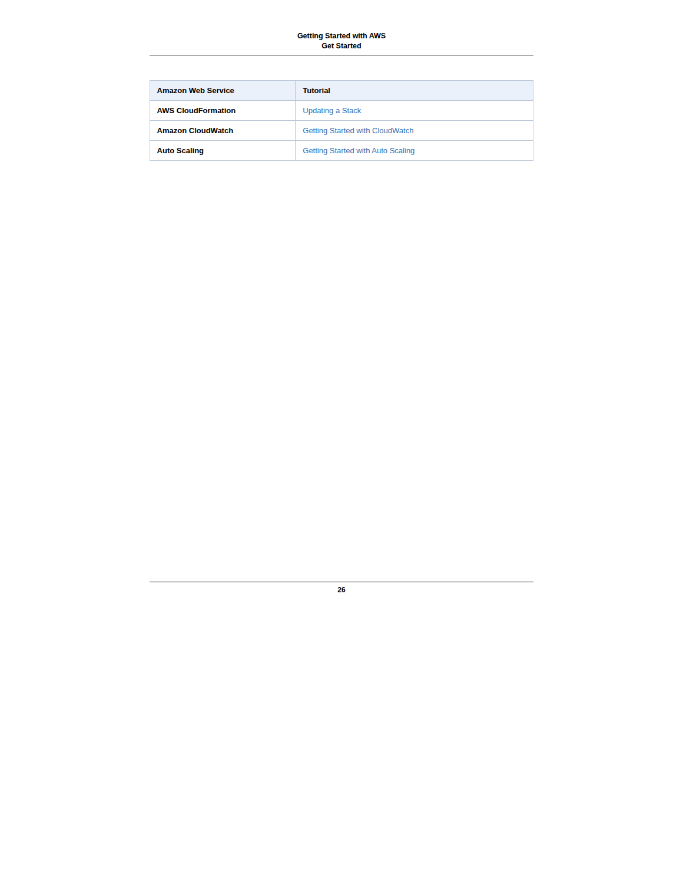Getting Started with AWS Get Started
| Amazon Web Service | Tutorial |
| --- | --- |
| AWS CloudFormation | Updating a Stack |
| Amazon CloudWatch | Getting Started with CloudWatch |
| Auto Scaling | Getting Started with Auto Scaling |
26